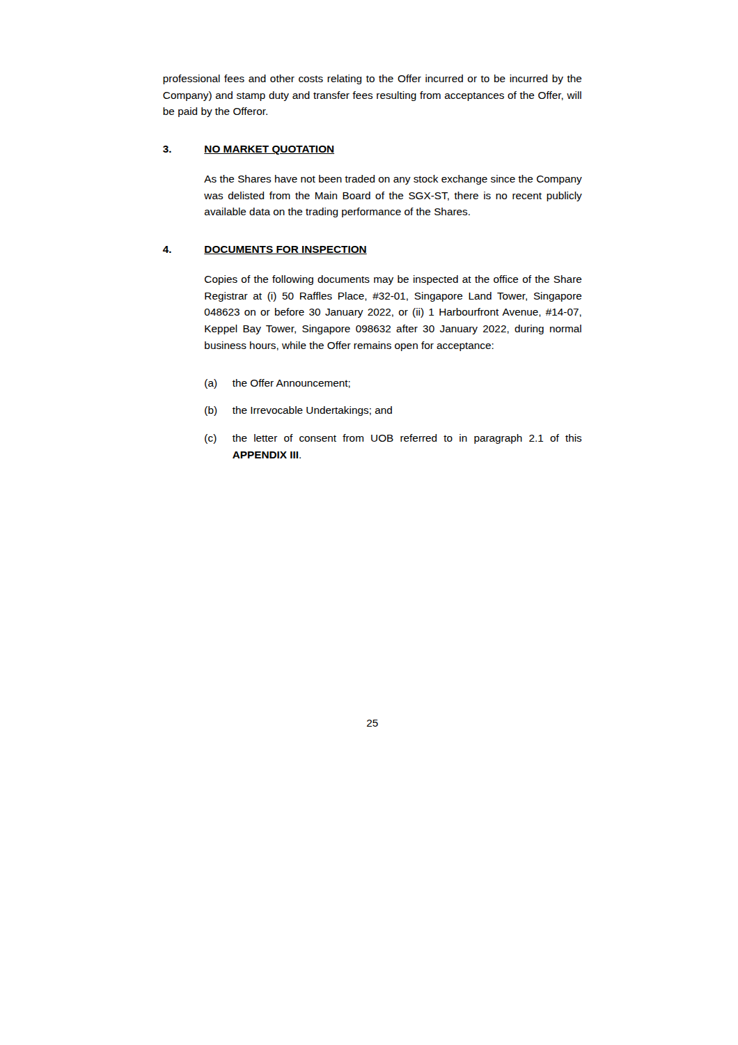professional fees and other costs relating to the Offer incurred or to be incurred by the Company) and stamp duty and transfer fees resulting from acceptances of the Offer, will be paid by the Offeror.
3.
NO MARKET QUOTATION
As the Shares have not been traded on any stock exchange since the Company was delisted from the Main Board of the SGX-ST, there is no recent publicly available data on the trading performance of the Shares.
4.
DOCUMENTS FOR INSPECTION
Copies of the following documents may be inspected at the office of the Share Registrar at (i) 50 Raffles Place, #32-01, Singapore Land Tower, Singapore 048623 on or before 30 January 2022, or (ii) 1 Harbourfront Avenue, #14-07, Keppel Bay Tower, Singapore 098632 after 30 January 2022, during normal business hours, while the Offer remains open for acceptance:
(a)
the Offer Announcement;
(b)
the Irrevocable Undertakings; and
(c)
the letter of consent from UOB referred to in paragraph 2.1 of this APPENDIX III.
25